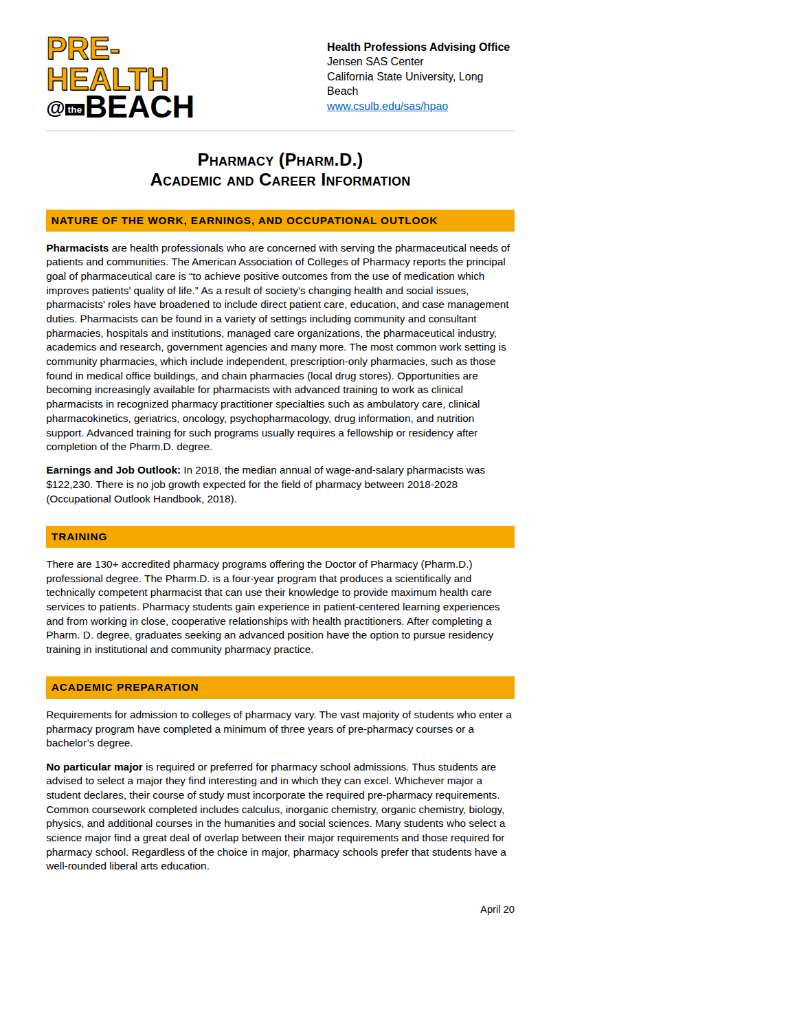PRE-HEALTH @the BEACH
Health Professions Advising Office
Jensen SAS Center
California State University, Long Beach
www.csulb.edu/sas/hpao
Pharmacy (Pharm.D.)Academic and Career Information
Nature of the Work, Earnings, and Occupational Outlook
Pharmacists are health professionals who are concerned with serving the pharmaceutical needs of patients and communities. The American Association of Colleges of Pharmacy reports the principal goal of pharmaceutical care is “to achieve positive outcomes from the use of medication which improves patients’ quality of life.” As a result of society’s changing health and social issues, pharmacists’ roles have broadened to include direct patient care, education, and case management duties. Pharmacists can be found in a variety of settings including community and consultant pharmacies, hospitals and institutions, managed care organizations, the pharmaceutical industry, academics and research, government agencies and many more. The most common work setting is community pharmacies, which include independent, prescription-only pharmacies, such as those found in medical office buildings, and chain pharmacies (local drug stores). Opportunities are becoming increasingly available for pharmacists with advanced training to work as clinical pharmacists in recognized pharmacy practitioner specialties such as ambulatory care, clinical pharmacokinetics, geriatrics, oncology, psychopharmacology, drug information, and nutrition support. Advanced training for such programs usually requires a fellowship or residency after completion of the Pharm.D. degree.
Earnings and Job Outlook: In 2018, the median annual of wage-and-salary pharmacists was $122,230. There is no job growth expected for the field of pharmacy between 2018-2028 (Occupational Outlook Handbook, 2018).
Training
There are 130+ accredited pharmacy programs offering the Doctor of Pharmacy (Pharm.D.) professional degree. The Pharm.D. is a four-year program that produces a scientifically and technically competent pharmacist that can use their knowledge to provide maximum health care services to patients. Pharmacy students gain experience in patient-centered learning experiences and from working in close, cooperative relationships with health practitioners. After completing a Pharm. D. degree, graduates seeking an advanced position have the option to pursue residency training in institutional and community pharmacy practice.
Academic Preparation
Requirements for admission to colleges of pharmacy vary. The vast majority of students who enter a pharmacy program have completed a minimum of three years of pre-pharmacy courses or a bachelor’s degree.
No particular major is required or preferred for pharmacy school admissions. Thus students are advised to select a major they find interesting and in which they can excel. Whichever major a student declares, their course of study must incorporate the required pre-pharmacy requirements. Common coursework completed includes calculus, inorganic chemistry, organic chemistry, biology, physics, and additional courses in the humanities and social sciences. Many students who select a science major find a great deal of overlap between their major requirements and those required for pharmacy school. Regardless of the choice in major, pharmacy schools prefer that students have a well-rounded liberal arts education.
April 20